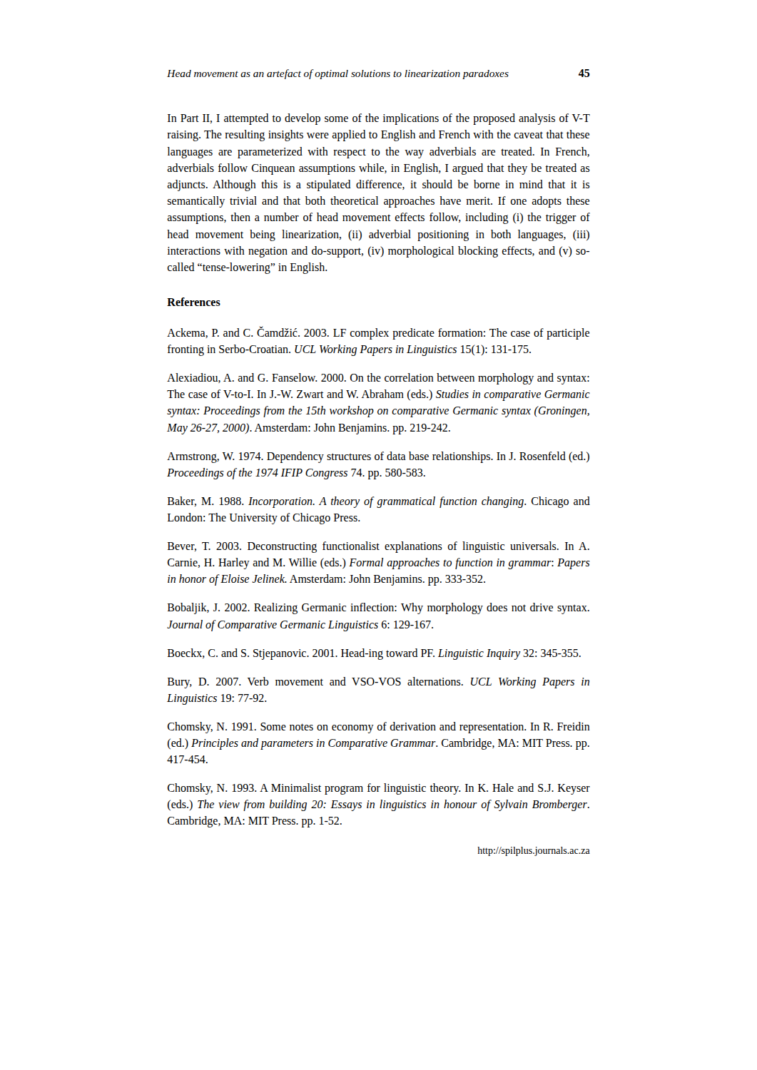Head movement as an artefact of optimal solutions to linearization paradoxes 45
In Part II, I attempted to develop some of the implications of the proposed analysis of V-T raising. The resulting insights were applied to English and French with the caveat that these languages are parameterized with respect to the way adverbials are treated. In French, adverbials follow Cinquean assumptions while, in English, I argued that they be treated as adjuncts. Although this is a stipulated difference, it should be borne in mind that it is semantically trivial and that both theoretical approaches have merit. If one adopts these assumptions, then a number of head movement effects follow, including (i) the trigger of head movement being linearization, (ii) adverbial positioning in both languages, (iii) interactions with negation and do-support, (iv) morphological blocking effects, and (v) so-called “tense-lowering” in English.
References
Ackema, P. and C. Čamdžić. 2003. LF complex predicate formation: The case of participle fronting in Serbo-Croatian. UCL Working Papers in Linguistics 15(1): 131-175.
Alexiadiou, A. and G. Fanselow. 2000. On the correlation between morphology and syntax: The case of V-to-I. In J.-W. Zwart and W. Abraham (eds.) Studies in comparative Germanic syntax: Proceedings from the 15th workshop on comparative Germanic syntax (Groningen, May 26-27, 2000). Amsterdam: John Benjamins. pp. 219-242.
Armstrong, W. 1974. Dependency structures of data base relationships. In J. Rosenfeld (ed.) Proceedings of the 1974 IFIP Congress 74. pp. 580-583.
Baker, M. 1988. Incorporation. A theory of grammatical function changing. Chicago and London: The University of Chicago Press.
Bever, T. 2003. Deconstructing functionalist explanations of linguistic universals. In A. Carnie, H. Harley and M. Willie (eds.) Formal approaches to function in grammar: Papers in honor of Eloise Jelinek. Amsterdam: John Benjamins. pp. 333-352.
Bobaljik, J. 2002. Realizing Germanic inflection: Why morphology does not drive syntax. Journal of Comparative Germanic Linguistics 6: 129-167.
Boeckx, C. and S. Stjepanovic. 2001. Head-ing toward PF. Linguistic Inquiry 32: 345-355.
Bury, D. 2007. Verb movement and VSO-VOS alternations. UCL Working Papers in Linguistics 19: 77-92.
Chomsky, N. 1991. Some notes on economy of derivation and representation. In R. Freidin (ed.) Principles and parameters in Comparative Grammar. Cambridge, MA: MIT Press. pp. 417-454.
Chomsky, N. 1993. A Minimalist program for linguistic theory. In K. Hale and S.J. Keyser (eds.) The view from building 20: Essays in linguistics in honour of Sylvain Bromberger. Cambridge, MA: MIT Press. pp. 1-52.
http://spilplus.journals.ac.za